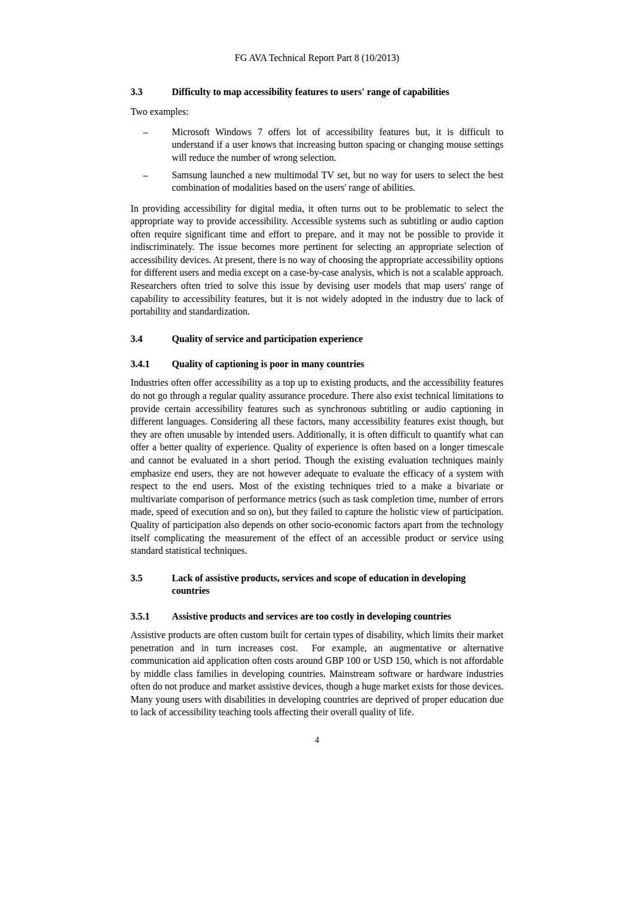FG AVA Technical Report Part 8 (10/2013)
3.3 Difficulty to map accessibility features to users' range of capabilities
Two examples:
Microsoft Windows 7 offers lot of accessibility features but, it is difficult to understand if a user knows that increasing button spacing or changing mouse settings will reduce the number of wrong selection.
Samsung launched a new multimodal TV set, but no way for users to select the best combination of modalities based on the users' range of abilities.
In providing accessibility for digital media, it often turns out to be problematic to select the appropriate way to provide accessibility. Accessible systems such as subtitling or audio caption often require significant time and effort to prepare, and it may not be possible to provide it indiscriminately. The issue becomes more pertinent for selecting an appropriate selection of accessibility devices. At present, there is no way of choosing the appropriate accessibility options for different users and media except on a case-by-case analysis, which is not a scalable approach. Researchers often tried to solve this issue by devising user models that map users' range of capability to accessibility features, but it is not widely adopted in the industry due to lack of portability and standardization.
3.4 Quality of service and participation experience
3.4.1 Quality of captioning is poor in many countries
Industries often offer accessibility as a top up to existing products, and the accessibility features do not go through a regular quality assurance procedure. There also exist technical limitations to provide certain accessibility features such as synchronous subtitling or audio captioning in different languages. Considering all these factors, many accessibility features exist though, but they are often unusable by intended users. Additionally, it is often difficult to quantify what can offer a better quality of experience. Quality of experience is often based on a longer timescale and cannot be evaluated in a short period. Though the existing evaluation techniques mainly emphasize end users, they are not however adequate to evaluate the efficacy of a system with respect to the end users. Most of the existing techniques tried to a make a bivariate or multivariate comparison of performance metrics (such as task completion time, number of errors made, speed of execution and so on), but they failed to capture the holistic view of participation. Quality of participation also depends on other socio-economic factors apart from the technology itself complicating the measurement of the effect of an accessible product or service using standard statistical techniques.
3.5 Lack of assistive products, services and scope of education in developing countries
3.5.1 Assistive products and services are too costly in developing countries
Assistive products are often custom built for certain types of disability, which limits their market penetration and in turn increases cost. For example, an augmentative or alternative communication aid application often costs around GBP 100 or USD 150, which is not affordable by middle class families in developing countries. Mainstream software or hardware industries often do not produce and market assistive devices, though a huge market exists for those devices. Many young users with disabilities in developing countries are deprived of proper education due to lack of accessibility teaching tools affecting their overall quality of life.
4